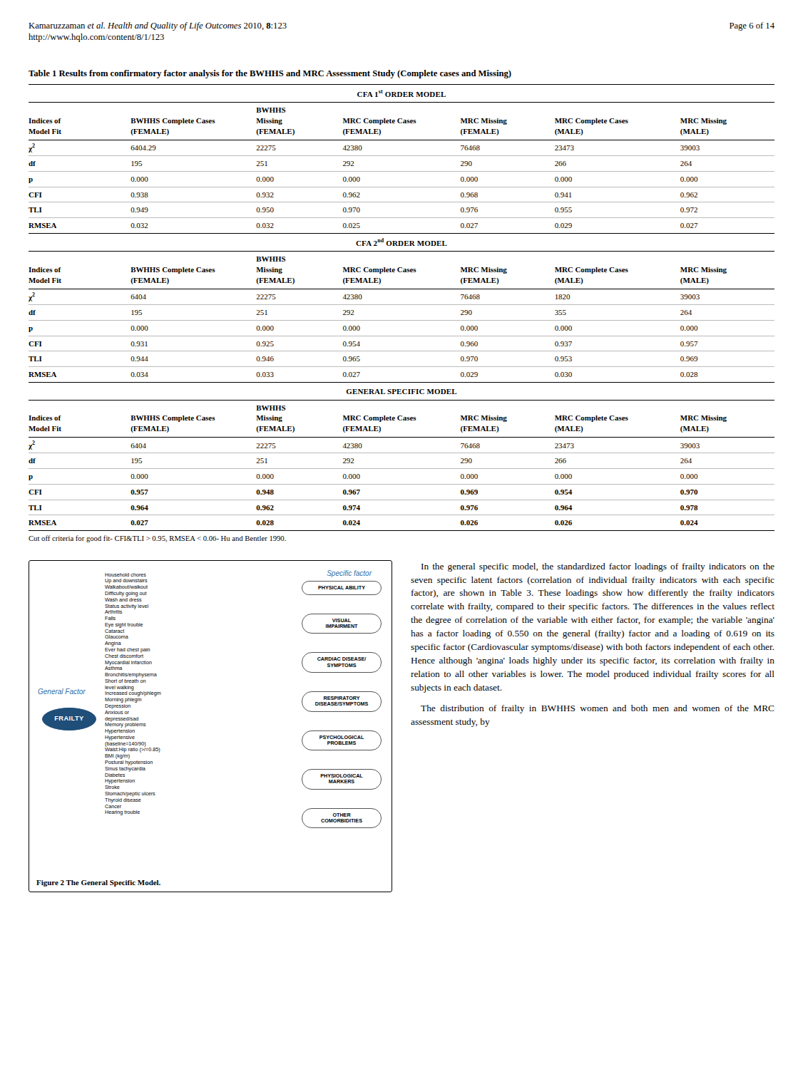Kamaruzzaman et al. Health and Quality of Life Outcomes 2010, 8:123
http://www.hqlo.com/content/8/1/123
Page 6 of 14
Table 1 Results from confirmatory factor analysis for the BWHHS and MRC Assessment Study (Complete cases and Missing)
| CFA 1 st ORDER MODEL |
| Indices of Model Fit | BWHHS Complete Cases (FEMALE) | BWHHS Missing (FEMALE) | MRC Complete Cases (FEMALE) | MRC Missing (FEMALE) | MRC Complete Cases (MALE) | MRC Missing (MALE) |
| χ 2 | 6404.29 | 22275 | 42380 | 76468 | 23473 | 39003 |
| df | 195 | 251 | 292 | 290 | 266 | 264 |
| p | 0.000 | 0.000 | 0.000 | 0.000 | 0.000 | 0.000 |
| CFI | 0.938 | 0.932 | 0.962 | 0.968 | 0.941 | 0.962 |
| TLI | 0.949 | 0.950 | 0.970 | 0.976 | 0.955 | 0.972 |
| RMSEA | 0.032 | 0.032 | 0.025 | 0.027 | 0.029 | 0.027 |
| CFA 2 nd ORDER MODEL |
| Indices of Model Fit | BWHHS Complete Cases (FEMALE) | BWHHS Missing (FEMALE) | MRC Complete Cases (FEMALE) | MRC Missing (FEMALE) | MRC Complete Cases (MALE) | MRC Missing (MALE) |
| χ 2 | 6404 | 22275 | 42380 | 76468 | 1820 | 39003 |
| df | 195 | 251 | 292 | 290 | 355 | 264 |
| p | 0.000 | 0.000 | 0.000 | 0.000 | 0.000 | 0.000 |
| CFI | 0.931 | 0.925 | 0.954 | 0.960 | 0.937 | 0.957 |
| TLI | 0.944 | 0.946 | 0.965 | 0.970 | 0.953 | 0.969 |
| RMSEA | 0.034 | 0.033 | 0.027 | 0.029 | 0.030 | 0.028 |
| GENERAL SPECIFIC MODEL |
| Indices of Model Fit | BWHHS Complete Cases (FEMALE) | BWHHS Missing (FEMALE) | MRC Complete Cases (FEMALE) | MRC Missing (FEMALE) | MRC Complete Cases (MALE) | MRC Missing (MALE) |
| χ 2 | 6404 | 22275 | 42380 | 76468 | 23473 | 39003 |
| df | 195 | 251 | 292 | 290 | 266 | 264 |
| p | 0.000 | 0.000 | 0.000 | 0.000 | 0.000 | 0.000 |
| CFI | 0.957 | 0.948 | 0.967 | 0.969 | 0.954 | 0.970 |
| TLI | 0.964 | 0.962 | 0.974 | 0.976 | 0.964 | 0.978 |
| RMSEA | 0.027 | 0.028 | 0.024 | 0.026 | 0.026 | 0.024 |
Cut off criteria for good fit- CFI&TLI > 0.95, RMSEA < 0.06- Hu and Bentler 1990.
Specific factor
General Factor
FRAILTY
Household chores
Up and downstairs
Walkabout/walkout
Difficulty going out
Wash and dress
Status activity level
Arthritis
Falls
Eye sight trouble
Cataract
Glaucoma
Angina
Ever had chest pain
Chest discomfort
Myocardial infarction
Asthma
Bronchitis/emphysema
Short of breath on
level walking
Increased cough/phlegm
Morning phlegm
Depression
Anxious or
depressed/sad
Memory problems
Hypertension
Hypertensive
(baseline=140/90)
Waist:Hip ratio (>/=0.85)
BMI (kg/m)
Postural hypotension
Sinus tachycardia
Diabetes
Hypertension
Stroke
Stomach/peptic ulcers
Thyroid disease
Cancer
Hearing trouble
PHYSICAL ABILITY
VISUAL
IMPAIRMENT
CARDIAC DISEASE/
SYMPTOMS
RESPIRATORY
DISEASE/SYMPTOMS
PSYCHOLOGICAL
PROBLEMS
PHYSIOLOGICAL
MARKERS
OTHER
COMORBIDITIES
Figure 2 The General Specific Model.
In the general specific model, the standardized factor loadings of frailty indicators on the seven specific latent factors (correlation of individual frailty indicators with each specific factor), are shown in Table 3. These loadings show how differently the frailty indicators correlate with frailty, compared to their specific factors. The differences in the values reflect the degree of correlation of the variable with either factor, for example; the variable 'angina' has a factor loading of 0.550 on the general (frailty) factor and a loading of 0.619 on its specific factor (Cardiovascular symptoms/disease) with both factors independent of each other. Hence although 'angina' loads highly under its specific factor, its correlation with frailty in relation to all other variables is lower. The model produced individual frailty scores for all subjects in each dataset.
The distribution of frailty in BWHHS women and both men and women of the MRC assessment study, by